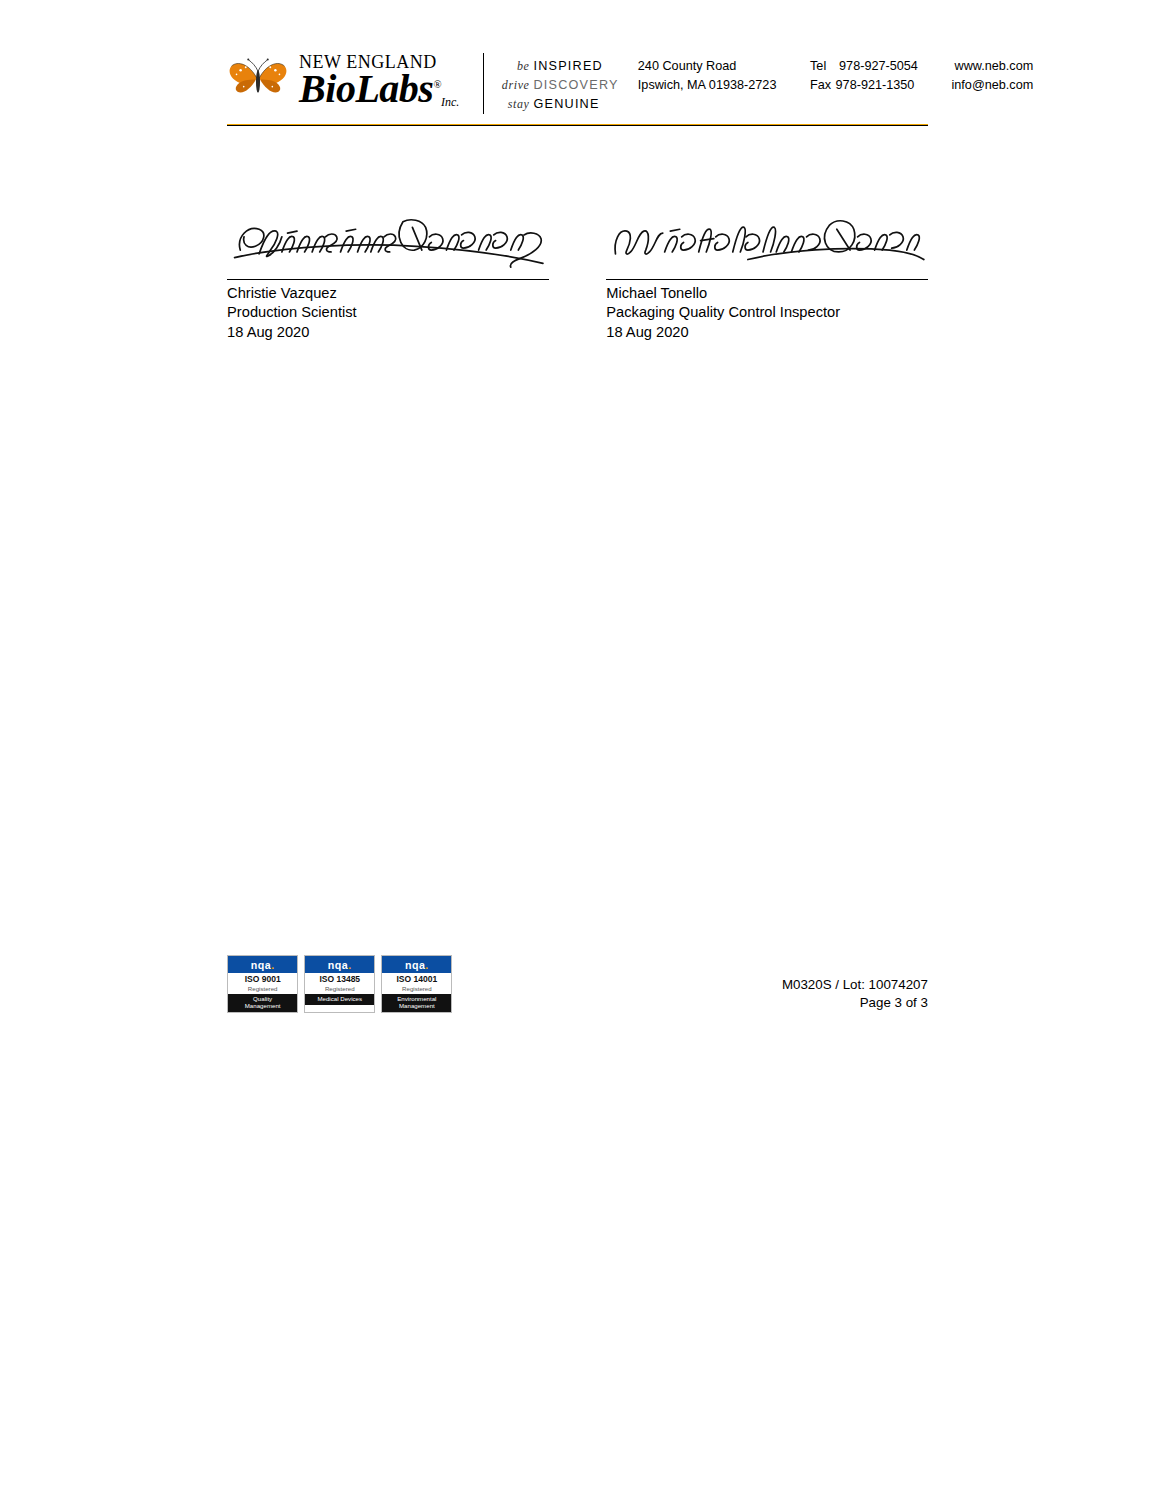NEW ENGLAND BioLabs®Inc.
be INSPIRED
drive DISCOVERY
stay GENUINE
240 County Road
Ipswich, MA 01938-2723
Tel 978-927-5054
Fax 978-921-1350
www.neb.com
info@neb.com
Christie Vazquez
Production Scientist
18 Aug 2020
Michael Tonello
Packaging Quality Control Inspector
18 Aug 2020
nqa.
ISO 9001
Registered
Quality
Management
nqa.
ISO 13485
Registered
Medical Devices
nqa.
ISO 14001
Registered
Environmental
Management
M0320S / Lot: 10074207
Page 3 of 3